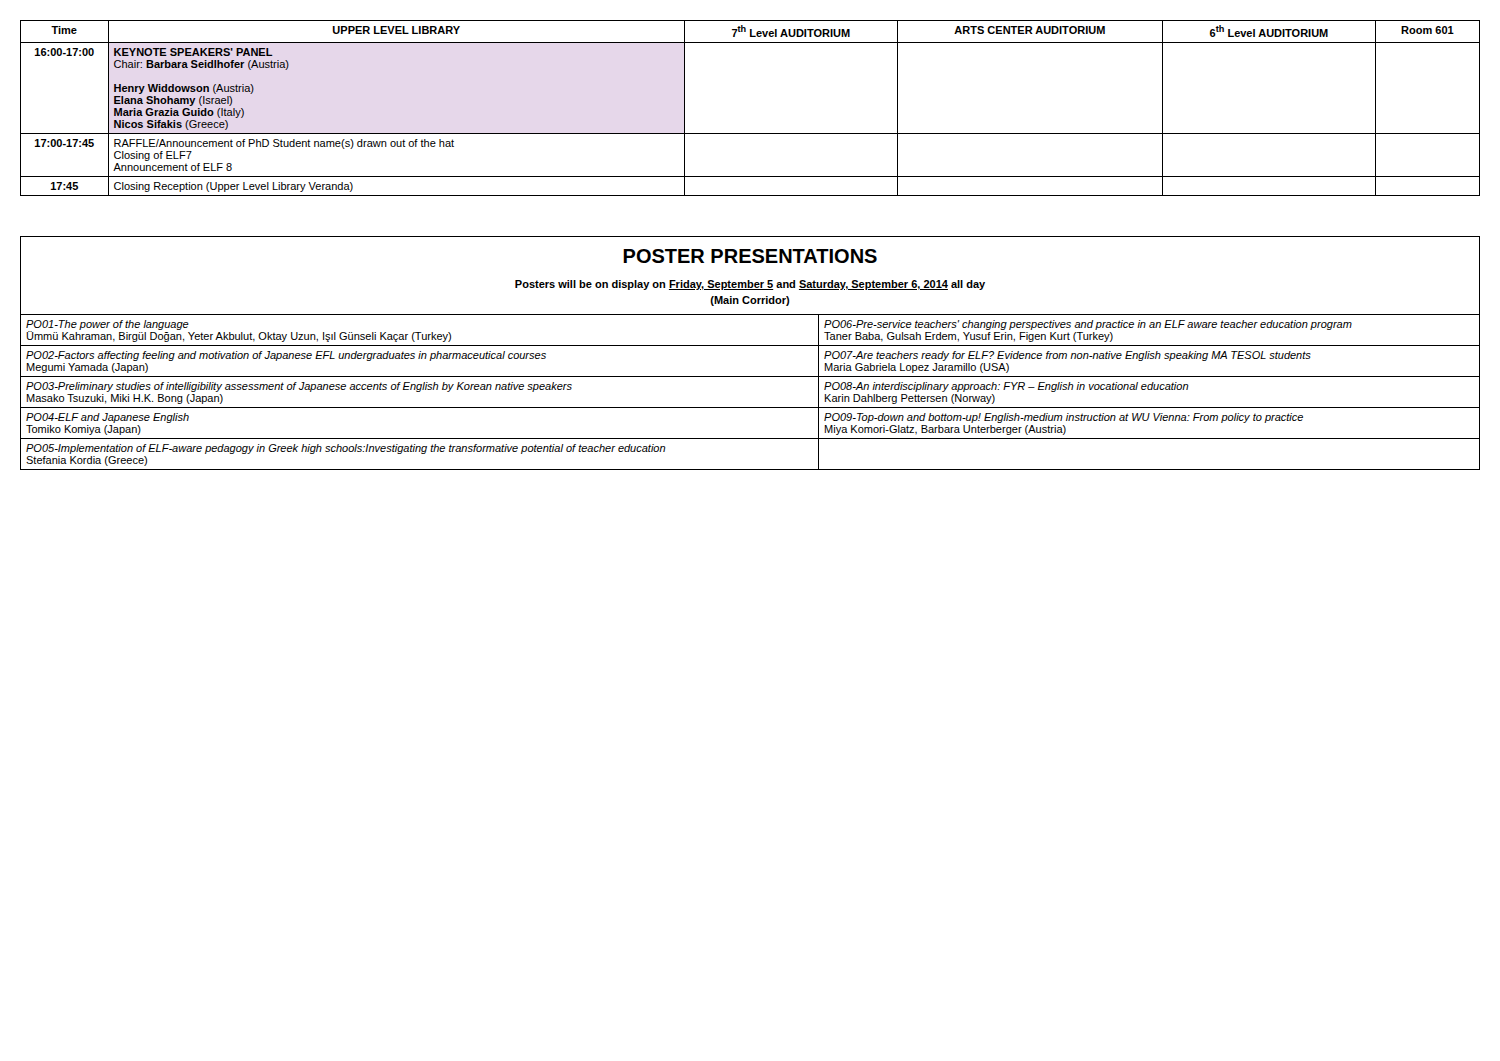| Time | UPPER LEVEL LIBRARY | 7 th Level AUDITORIUM | ARTS CENTER AUDITORIUM | 6 th Level AUDITORIUM | Room 601 |
| --- | --- | --- | --- | --- | --- |
| 16:00-17:00 | KEYNOTE SPEAKERS' PANEL Chair: Barbara Seidlhofer (Austria) Henry Widdowson (Austria) Elana Shohamy (Israel) Maria Grazia Guido (Italy) Nicos Sifakis (Greece) | | | | |
| 17:00-17:45 | RAFFLE/Announcement of PhD Student name(s) drawn out of the hat Closing of ELF7 Announcement of ELF 8 | | | | |
| 17:45 | Closing Reception (Upper Level Library Veranda) | | | | |
| POSTER PRESENTATIONS |
| Posters will be on display on Friday, September 5 and Saturday, September 6, 2014 all day |
| (Main Corridor) |
| PO01-The power of the language Ümmü Kahraman, Birgül Doğan, Yeter Akbulut, Oktay Uzun, Işıl Günseli Kaçar (Turkey) | PO06-Pre-service teachers' changing perspectives and practice in an ELF aware teacher education program Taner Baba, Gulsah Erdem, Yusuf Erin, Figen Kurt (Turkey) |
| PO02-Factors affecting feeling and motivation of Japanese EFL undergraduates in pharmaceutical courses Megumi Yamada (Japan) | PO07-Are teachers ready for ELF? Evidence from non-native English speaking MA TESOL students Maria Gabriela Lopez Jaramillo (USA) |
| PO03-Preliminary studies of intelligibility assessment of Japanese accents of English by Korean native speakers Masako Tsuzuki, Miki H.K. Bong (Japan) | PO08-An interdisciplinary approach: FYR – English in vocational education Karin Dahlberg Pettersen (Norway) |
| PO04-ELF and Japanese English Tomiko Komiya (Japan) | PO09-Top-down and bottom-up! English-medium instruction at WU Vienna: From policy to practice Miya Komori-Glatz, Barbara Unterberger (Austria) |
| PO05-Implementation of ELF-aware pedagogy in Greek high schools:Investigating the transformative potential of teacher education Stefania Kordia (Greece) | |